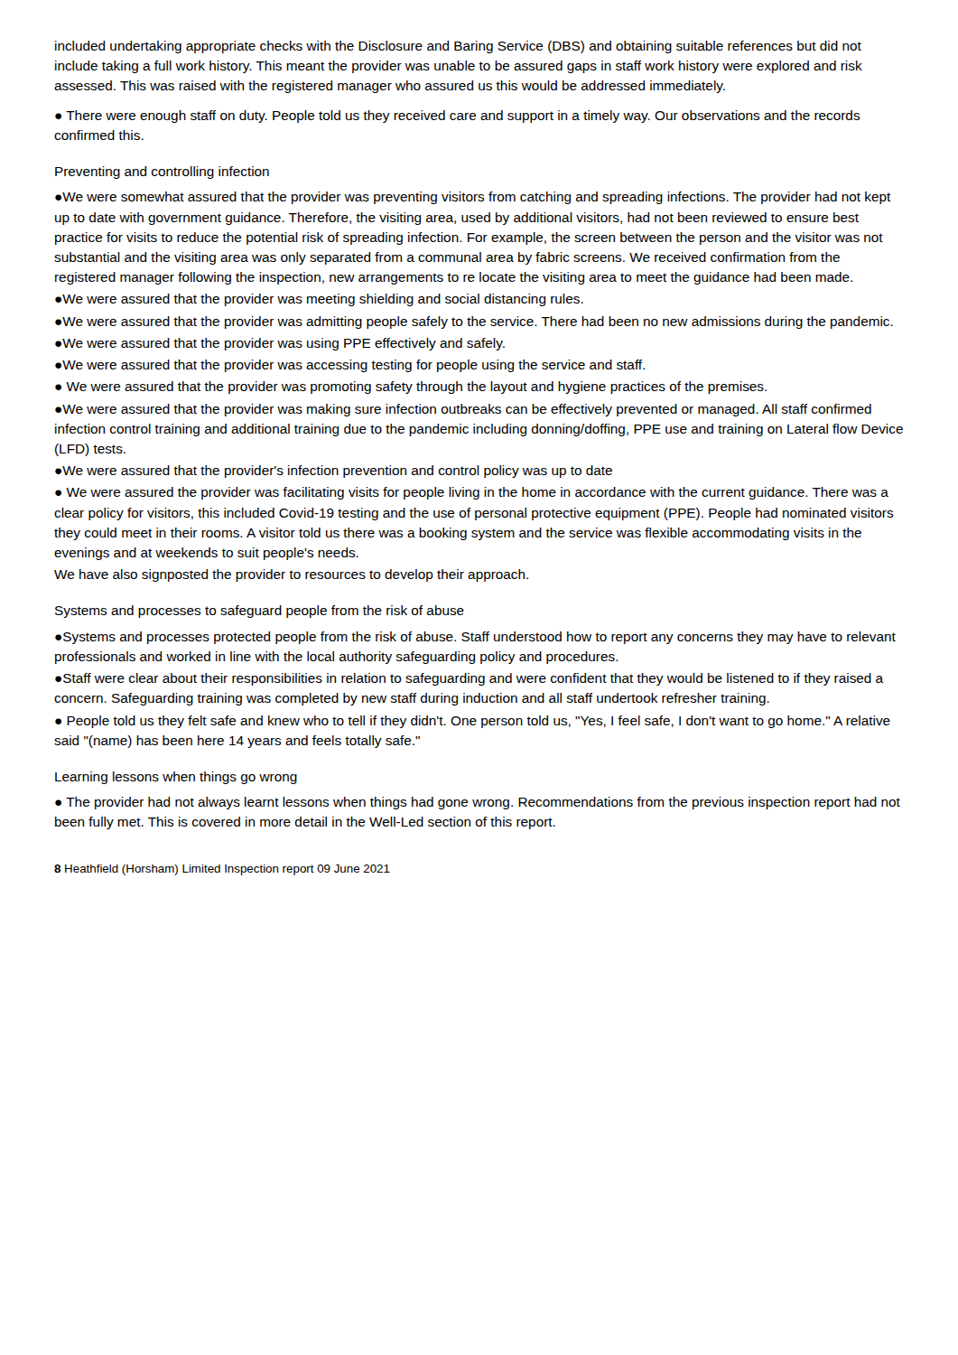included undertaking appropriate checks with the Disclosure and Baring Service (DBS) and obtaining suitable references but did not include taking a full work history. This meant the provider was unable to be assured gaps in staff work history were explored and risk assessed. This was raised with the registered manager who assured us this would be addressed immediately.
● There were enough staff on duty. People told us they received care and support in a timely way. Our observations and the records confirmed this.
Preventing and controlling infection
●We were somewhat assured that the provider was preventing visitors from catching and spreading infections. The provider had not kept up to date with government guidance. Therefore, the visiting area, used by additional visitors, had not been reviewed to ensure best practice for visits to reduce the potential risk of spreading infection. For example, the screen between the person and the visitor was not substantial and the visiting area was only separated from a communal area by fabric screens. We received confirmation from the registered manager following the inspection, new arrangements to re locate the visiting area to meet the guidance had been made.
●We were assured that the provider was meeting shielding and social distancing rules.
●We were assured that the provider was admitting people safely to the service. There had been no new admissions during the pandemic.
●We were assured that the provider was using PPE effectively and safely.
●We were assured that the provider was accessing testing for people using the service and staff.
● We were assured that the provider was promoting safety through the layout and hygiene practices of the premises.
●We were assured that the provider was making sure infection outbreaks can be effectively prevented or managed. All staff confirmed infection control training and additional training due to the pandemic including donning/doffing, PPE use and training on Lateral flow Device (LFD) tests.
●We were assured that the provider's infection prevention and control policy was up to date
● We were assured the provider was facilitating visits for people living in the home in accordance with the current guidance. There was a clear policy for visitors, this included Covid-19 testing and the use of personal protective equipment (PPE). People had nominated visitors they could meet in their rooms. A visitor told us there was a booking system and the service was flexible accommodating visits in the evenings and at weekends to suit people's needs.
We have also signposted the provider to resources to develop their approach.
Systems and processes to safeguard people from the risk of abuse
●Systems and processes protected people from the risk of abuse. Staff understood how to report any concerns they may have to relevant professionals and worked in line with the local authority safeguarding policy and procedures.
●Staff were clear about their responsibilities in relation to safeguarding and were confident that they would be listened to if they raised a concern. Safeguarding training was completed by new staff during induction and all staff undertook refresher training.
● People told us they felt safe and knew who to tell if they didn't. One person told us, "Yes, I feel safe, I don't want to go home." A relative said "(name) has been here 14 years and feels totally safe."
Learning lessons when things go wrong
● The provider had not always learnt lessons when things had gone wrong. Recommendations from the previous inspection report had not been fully met. This is covered in more detail in the Well-Led section of this report.
8 Heathfield (Horsham) Limited Inspection report 09 June 2021